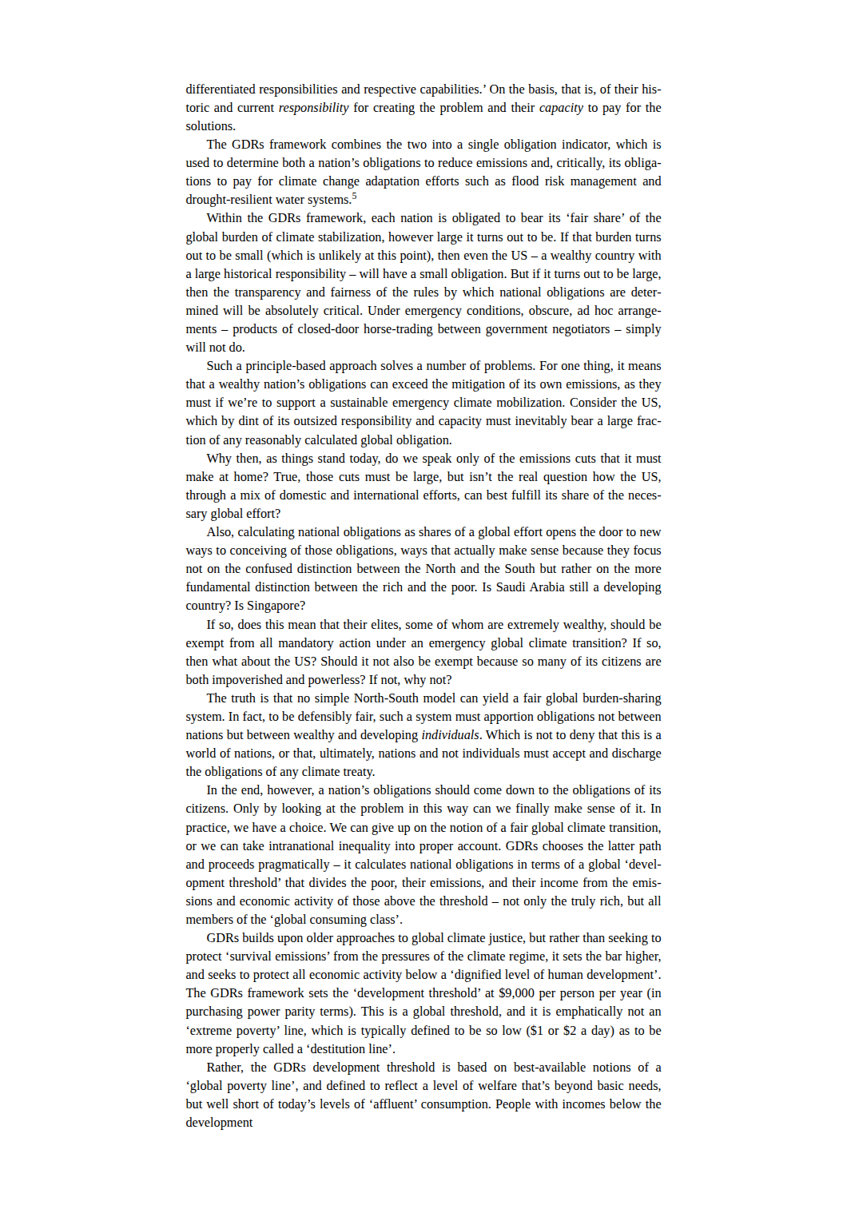differentiated responsibilities and respective capabilities.’ On the basis, that is, of their historic and current responsibility for creating the problem and their capacity to pay for the solutions.
The GDRs framework combines the two into a single obligation indicator, which is used to determine both a nation’s obligations to reduce emissions and, critically, its obligations to pay for climate change adaptation efforts such as flood risk management and drought-resilient water systems.5
Within the GDRs framework, each nation is obligated to bear its ‘fair share’ of the global burden of climate stabilization, however large it turns out to be. If that burden turns out to be small (which is unlikely at this point), then even the US – a wealthy country with a large historical responsibility – will have a small obligation. But if it turns out to be large, then the transparency and fairness of the rules by which national obligations are determined will be absolutely critical. Under emergency conditions, obscure, ad hoc arrangements – products of closed-door horse-trading between government negotiators – simply will not do.
Such a principle-based approach solves a number of problems. For one thing, it means that a wealthy nation’s obligations can exceed the mitigation of its own emissions, as they must if we’re to support a sustainable emergency climate mobilization. Consider the US, which by dint of its outsized responsibility and capacity must inevitably bear a large fraction of any reasonably calculated global obligation.
Why then, as things stand today, do we speak only of the emissions cuts that it must make at home? True, those cuts must be large, but isn’t the real question how the US, through a mix of domestic and international efforts, can best fulfill its share of the necessary global effort?
Also, calculating national obligations as shares of a global effort opens the door to new ways to conceiving of those obligations, ways that actually make sense because they focus not on the confused distinction between the North and the South but rather on the more fundamental distinction between the rich and the poor. Is Saudi Arabia still a developing country? Is Singapore?
If so, does this mean that their elites, some of whom are extremely wealthy, should be exempt from all mandatory action under an emergency global climate transition? If so, then what about the US? Should it not also be exempt because so many of its citizens are both impoverished and powerless? If not, why not?
The truth is that no simple North-South model can yield a fair global burden-sharing system. In fact, to be defensibly fair, such a system must apportion obligations not between nations but between wealthy and developing individuals. Which is not to deny that this is a world of nations, or that, ultimately, nations and not individuals must accept and discharge the obligations of any climate treaty.
In the end, however, a nation’s obligations should come down to the obligations of its citizens. Only by looking at the problem in this way can we finally make sense of it. In practice, we have a choice. We can give up on the notion of a fair global climate transition, or we can take intranational inequality into proper account. GDRs chooses the latter path and proceeds pragmatically – it calculates national obligations in terms of a global ‘development threshold’ that divides the poor, their emissions, and their income from the emissions and economic activity of those above the threshold – not only the truly rich, but all members of the ‘global consuming class’.
GDRs builds upon older approaches to global climate justice, but rather than seeking to protect ‘survival emissions’ from the pressures of the climate regime, it sets the bar higher, and seeks to protect all economic activity below a ‘dignified level of human development’. The GDRs framework sets the ‘development threshold’ at $9,000 per person per year (in purchasing power parity terms). This is a global threshold, and it is emphatically not an ‘extreme poverty’ line, which is typically defined to be so low ($1 or $2 a day) as to be more properly called a ‘destitution line’.
Rather, the GDRs development threshold is based on best-available notions of a ‘global poverty line’, and defined to reflect a level of welfare that’s beyond basic needs, but well short of today’s levels of ‘affluent’ consumption. People with incomes below the development